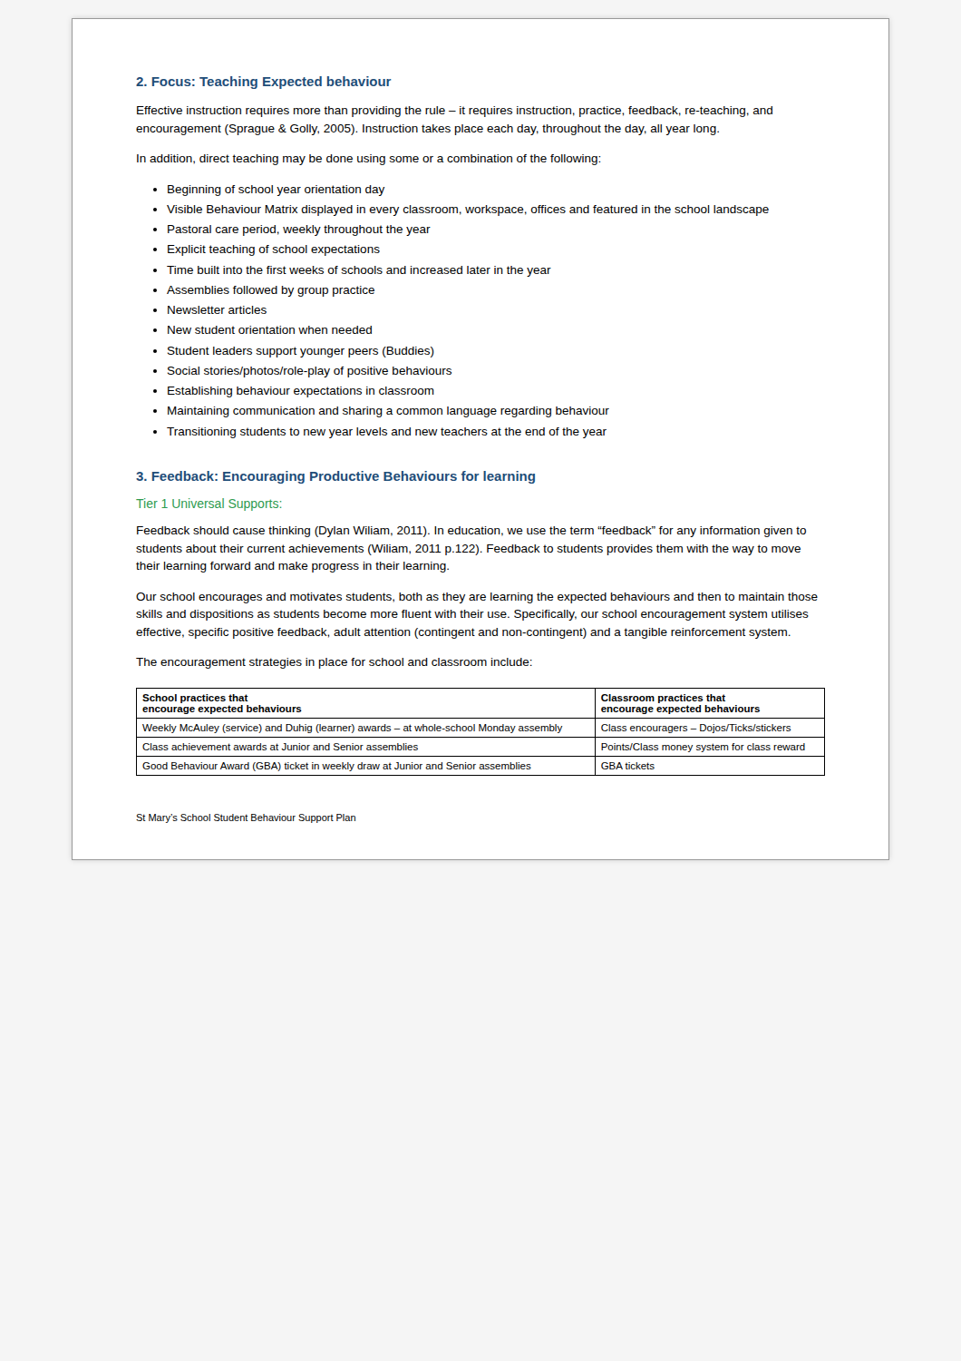2. Focus: Teaching Expected behaviour
Effective instruction requires more than providing the rule – it requires instruction, practice, feedback, re-teaching, and encouragement (Sprague & Golly, 2005). Instruction takes place each day, throughout the day, all year long.
In addition, direct teaching may be done using some or a combination of the following:
Beginning of school year orientation day
Visible Behaviour Matrix displayed in every classroom, workspace, offices and featured in the school landscape
Pastoral care period, weekly throughout the year
Explicit teaching of school expectations
Time built into the first weeks of schools and increased later in the year
Assemblies followed by group practice
Newsletter articles
New student orientation when needed
Student leaders support younger peers (Buddies)
Social stories/photos/role-play of positive behaviours
Establishing behaviour expectations in classroom
Maintaining communication and sharing a common language regarding behaviour
Transitioning students to new year levels and new teachers at the end of the year
3. Feedback: Encouraging Productive Behaviours for learning
Tier 1 Universal Supports:
Feedback should cause thinking (Dylan Wiliam, 2011). In education, we use the term “feedback” for any information given to students about their current achievements (Wiliam, 2011 p.122). Feedback to students provides them with the way to move their learning forward and make progress in their learning.
Our school encourages and motivates students, both as they are learning the expected behaviours and then to maintain those skills and dispositions as students become more fluent with their use. Specifically, our school encouragement system utilises effective, specific positive feedback, adult attention (contingent and non-contingent) and a tangible reinforcement system.
The encouragement strategies in place for school and classroom include:
| School practices that encourage expected behaviours | Classroom practices that encourage expected behaviours |
| --- | --- |
| Weekly McAuley (service) and Duhig (learner) awards – at whole-school Monday assembly | Class encouragers – Dojos/Ticks/stickers |
| Class achievement awards at Junior and Senior assemblies | Points/Class money system for class reward |
| Good Behaviour Award (GBA) ticket in weekly draw at Junior and Senior assemblies | GBA tickets |
St Mary’s School Student Behaviour Support Plan